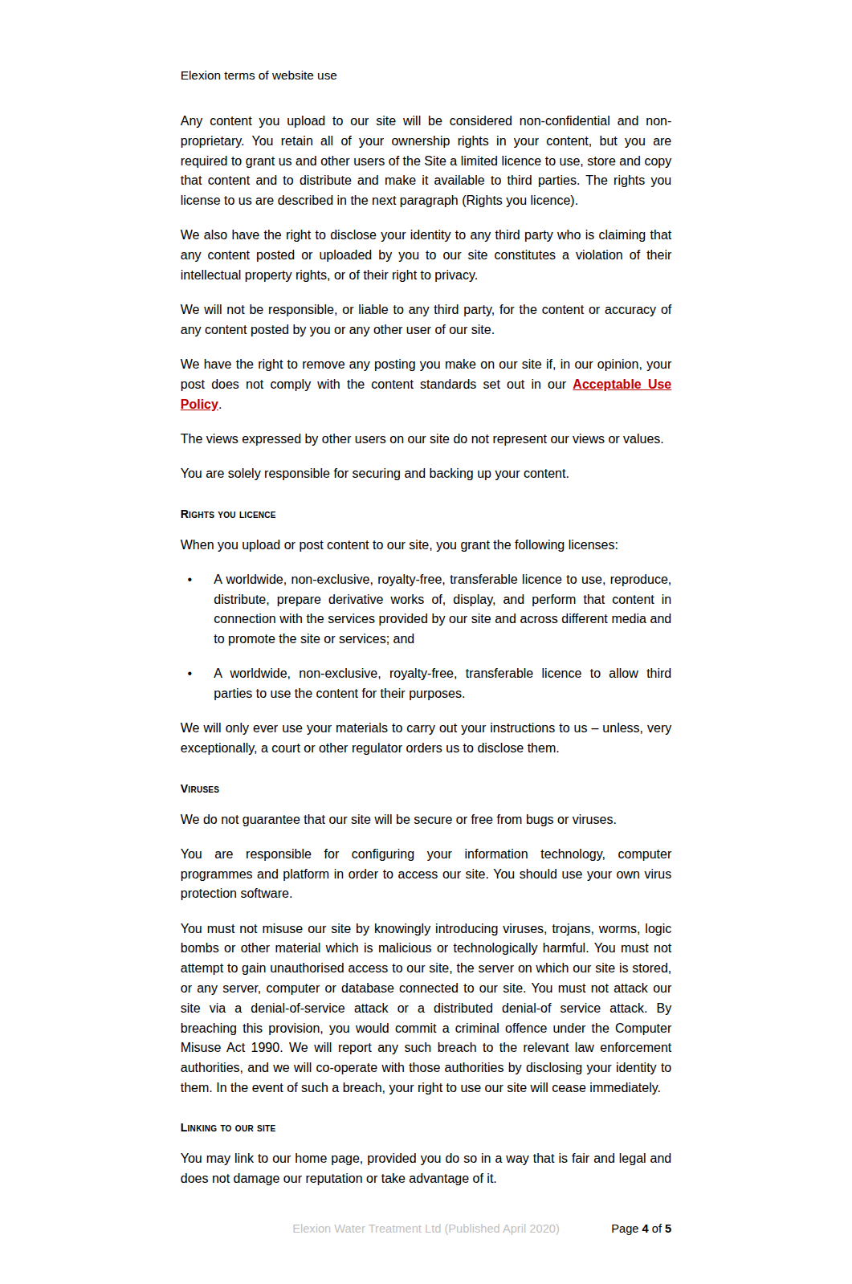Elexion terms of website use
Any content you upload to our site will be considered non-confidential and non-proprietary. You retain all of your ownership rights in your content, but you are required to grant us and other users of the Site a limited licence to use, store and copy that content and to distribute and make it available to third parties. The rights you license to us are described in the next paragraph (Rights you licence).
We also have the right to disclose your identity to any third party who is claiming that any content posted or uploaded by you to our site constitutes a violation of their intellectual property rights, or of their right to privacy.
We will not be responsible, or liable to any third party, for the content or accuracy of any content posted by you or any other user of our site.
We have the right to remove any posting you make on our site if, in our opinion, your post does not comply with the content standards set out in our Acceptable Use Policy.
The views expressed by other users on our site do not represent our views or values.
You are solely responsible for securing and backing up your content.
Rights you licence
When you upload or post content to our site, you grant the following licenses:
A worldwide, non-exclusive, royalty-free, transferable licence to use, reproduce, distribute, prepare derivative works of, display, and perform that content in connection with the services provided by our site and across different media and to promote the site or services; and
A worldwide, non-exclusive, royalty-free, transferable licence to allow third parties to use the content for their purposes.
We will only ever use your materials to carry out your instructions to us – unless, very exceptionally, a court or other regulator orders us to disclose them.
Viruses
We do not guarantee that our site will be secure or free from bugs or viruses.
You are responsible for configuring your information technology, computer programmes and platform in order to access our site. You should use your own virus protection software.
You must not misuse our site by knowingly introducing viruses, trojans, worms, logic bombs or other material which is malicious or technologically harmful. You must not attempt to gain unauthorised access to our site, the server on which our site is stored, or any server, computer or database connected to our site. You must not attack our site via a denial-of-service attack or a distributed denial-of service attack. By breaching this provision, you would commit a criminal offence under the Computer Misuse Act 1990. We will report any such breach to the relevant law enforcement authorities, and we will co-operate with those authorities by disclosing your identity to them. In the event of such a breach, your right to use our site will cease immediately.
Linking to our site
You may link to our home page, provided you do so in a way that is fair and legal and does not damage our reputation or take advantage of it.
Elexion Water Treatment Ltd (Published April 2020)
Page 4 of 5